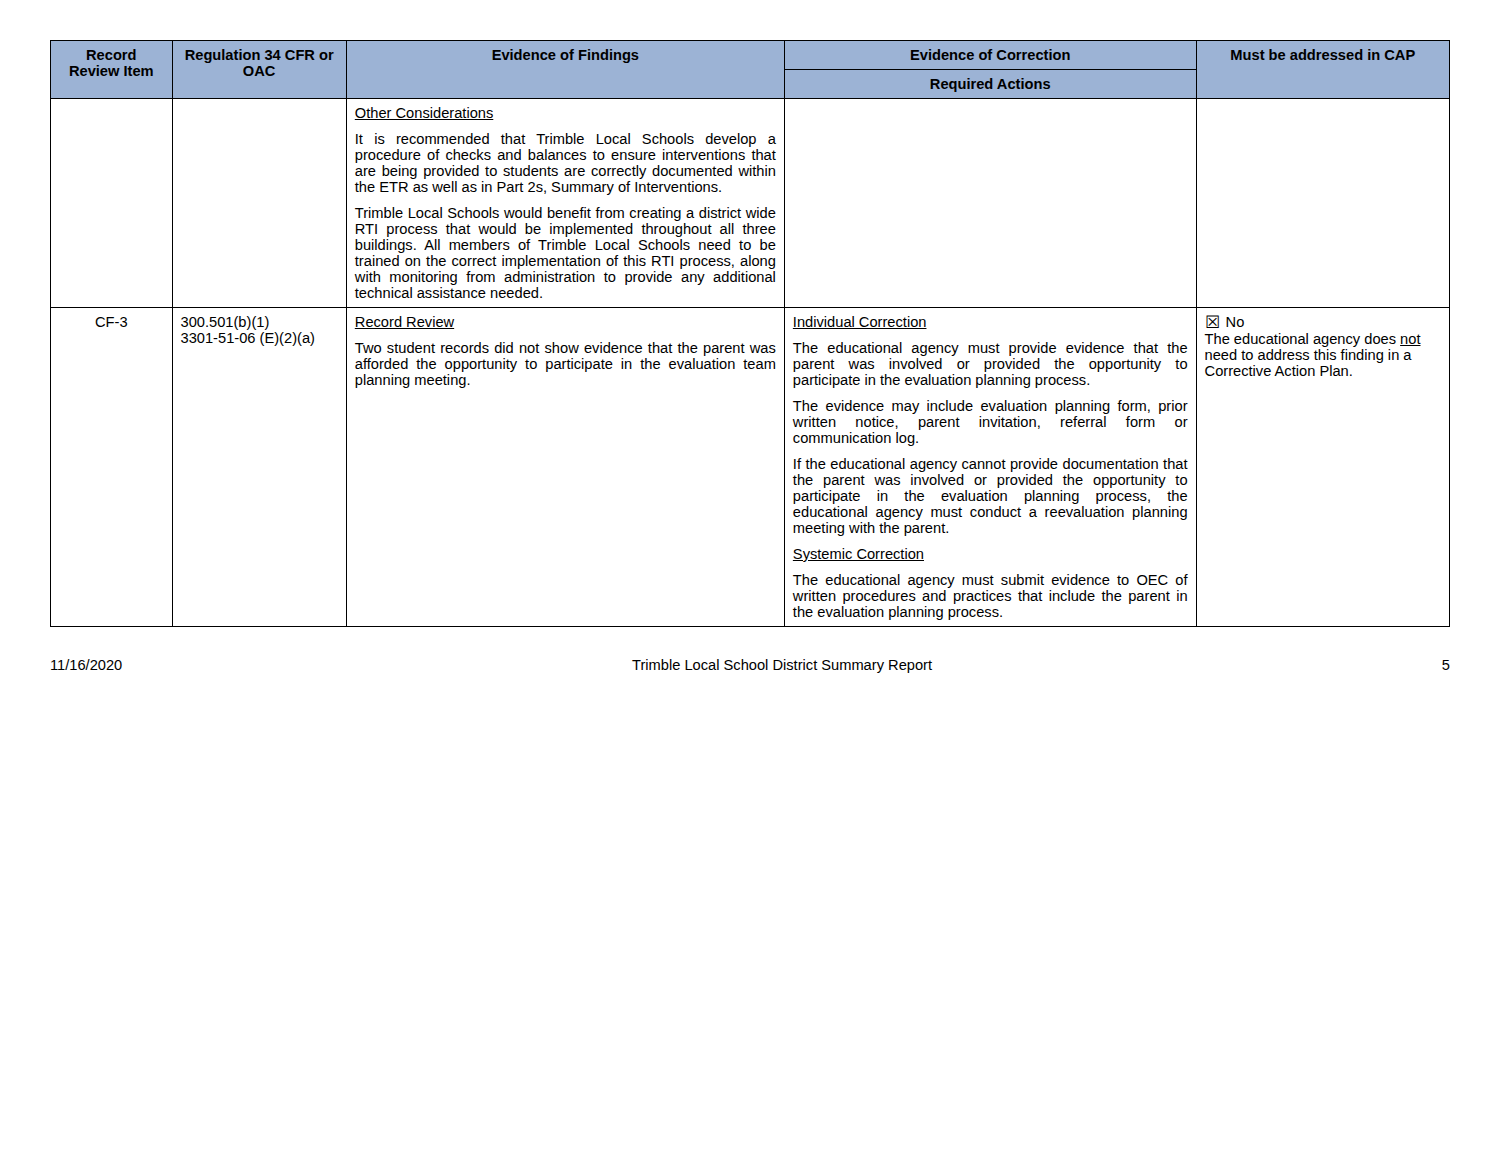| Record Review Item | Regulation 34 CFR or OAC | Evidence of Findings | Evidence of Correction | Must be addressed in CAP |
| --- | --- | --- | --- | --- |
| Required Actions |
| | | Other Considerations It is recommended that Trimble Local Schools develop a procedure of checks and balances to ensure interventions that are being provided to students are correctly documented within the ETR as well as in Part 2s, Summary of Interventions. Trimble Local Schools would benefit from creating a district wide RTI process that would be implemented throughout all three buildings. All members of Trimble Local Schools need to be trained on the correct implementation of this RTI process, along with monitoring from administration to provide any additional technical assistance needed. | | |
| CF-3 | 300.501(b)(1) 3301-51-06 (E)(2)(a) | Record Review Two student records did not show evidence that the parent was afforded the opportunity to participate in the evaluation team planning meeting. | Individual Correction The educational agency must provide evidence that the parent was involved or provided the opportunity to participate in the evaluation planning process. The evidence may include evaluation planning form, prior written notice, parent invitation, referral form or communication log. If the educational agency cannot provide documentation that the parent was involved or provided the opportunity to participate in the evaluation planning process, the educational agency must conduct a reevaluation planning meeting with the parent. Systemic Correction The educational agency must submit evidence to OEC of written procedures and practices that include the parent in the evaluation planning process. | ☒ No The educational agency does not need to address this finding in a Corrective Action Plan. |
11/16/2020
Trimble Local School District Summary Report
5